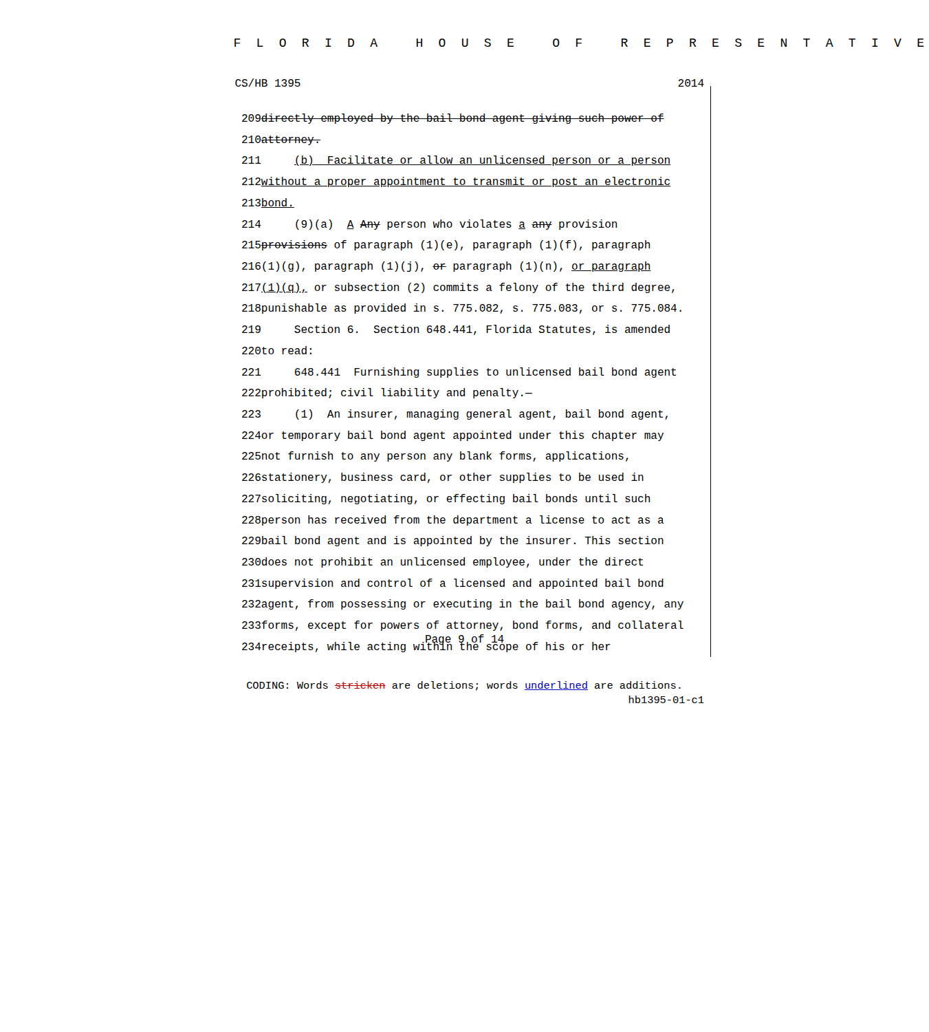F L O R I D A H O U S E O F R E P R E S E N T A T I V E S
CS/HB 1395 2014
| 209 | directly employed by the bail bond agent giving such power of |
| 210 | attorney. |
| 211 | (b) Facilitate or allow an unlicensed person or a person |
| 212 | without a proper appointment to transmit or post an electronic |
| 213 | bond. |
| 214 | (9)(a) A Any person who violates a any provision |
| 215 | provisions of paragraph (1)(e), paragraph (1)(f), paragraph |
| 216 | (1)(g), paragraph (1)(j), or paragraph (1)(n), or paragraph |
| 217 | (1)(q), or subsection (2) commits a felony of the third degree, |
| 218 | punishable as provided in s. 775.082, s. 775.083, or s. 775.084. |
| 219 | Section 6. Section 648.441, Florida Statutes, is amended |
| 220 | to read: |
| 221 | 648.441 Furnishing supplies to unlicensed bail bond agent |
| 222 | prohibited; civil liability and penalty.— |
| 223 | (1) An insurer, managing general agent, bail bond agent, |
| 224 | or temporary bail bond agent appointed under this chapter may |
| 225 | not furnish to any person any blank forms, applications, |
| 226 | stationery, business card, or other supplies to be used in |
| 227 | soliciting, negotiating, or effecting bail bonds until such |
| 228 | person has received from the department a license to act as a |
| 229 | bail bond agent and is appointed by the insurer. This section |
| 230 | does not prohibit an unlicensed employee, under the direct |
| 231 | supervision and control of a licensed and appointed bail bond |
| 232 | agent, from possessing or executing in the bail bond agency, any |
| 233 | forms, except for powers of attorney, bond forms, and collateral |
| 234 | receipts, while acting within the scope of his or her |
Page 9 of 14
CODING: Words stricken are deletions; words underlined are additions.
hb1395-01-c1